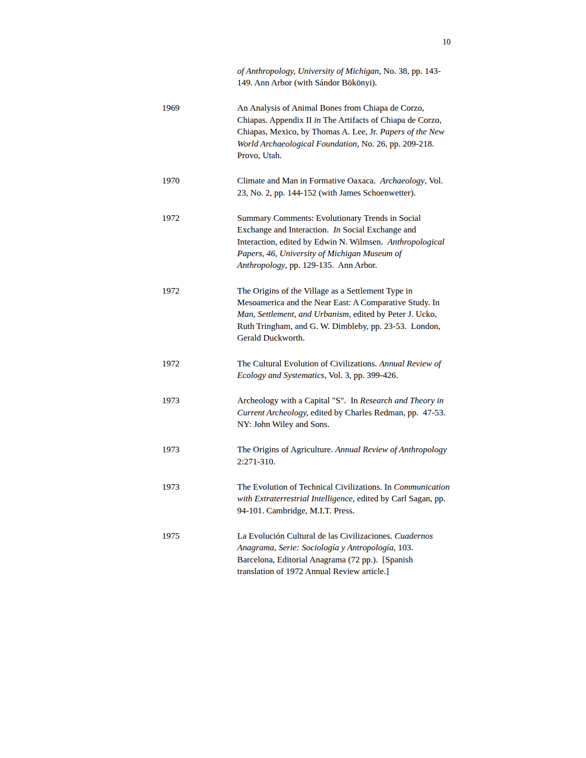10
of Anthropology, University of Michigan, No. 38, pp. 143-149. Ann Arbor (with Sándor Bökönyi).
1969
An Analysis of Animal Bones from Chiapa de Corzo, Chiapas. Appendix II in The Artifacts of Chiapa de Corzo, Chiapas, Mexico, by Thomas A. Lee, Jr. Papers of the New World Archaeological Foundation, No. 26, pp. 209-218. Provo, Utah.
1970
Climate and Man in Formative Oaxaca. Archaeology, Vol. 23, No. 2, pp. 144-152 (with James Schoenwetter).
1972
Summary Comments: Evolutionary Trends in Social Exchange and Interaction. In Social Exchange and Interaction, edited by Edwin N. Wilmsen. Anthropological Papers, 46, University of Michigan Museum of Anthropology, pp. 129-135. Ann Arbor.
1972
The Origins of the Village as a Settlement Type in Mesoamerica and the Near East: A Comparative Study. In Man, Settlement, and Urbanism, edited by Peter J. Ucko, Ruth Tringham, and G. W. Dimbleby, pp. 23-53. London, Gerald Duckworth.
1972
The Cultural Evolution of Civilizations. Annual Review of Ecology and Systematics, Vol. 3, pp. 399-426.
1973
Archeology with a Capital "S". In Research and Theory in Current Archeology, edited by Charles Redman, pp. 47-53. NY: John Wiley and Sons.
1973
The Origins of Agriculture. Annual Review of Anthropology 2:271-310.
1973
The Evolution of Technical Civilizations. In Communication with Extraterrestrial Intelligence, edited by Carl Sagan, pp. 94-101. Cambridge, M.I.T. Press.
1975
La Evolución Cultural de las Civilizaciones. Cuadernos Anagrama, Serie: Sociología y Antropología, 103. Barcelona, Editorial Anagrama (72 pp.). [Spanish translation of 1972 Annual Review article.]